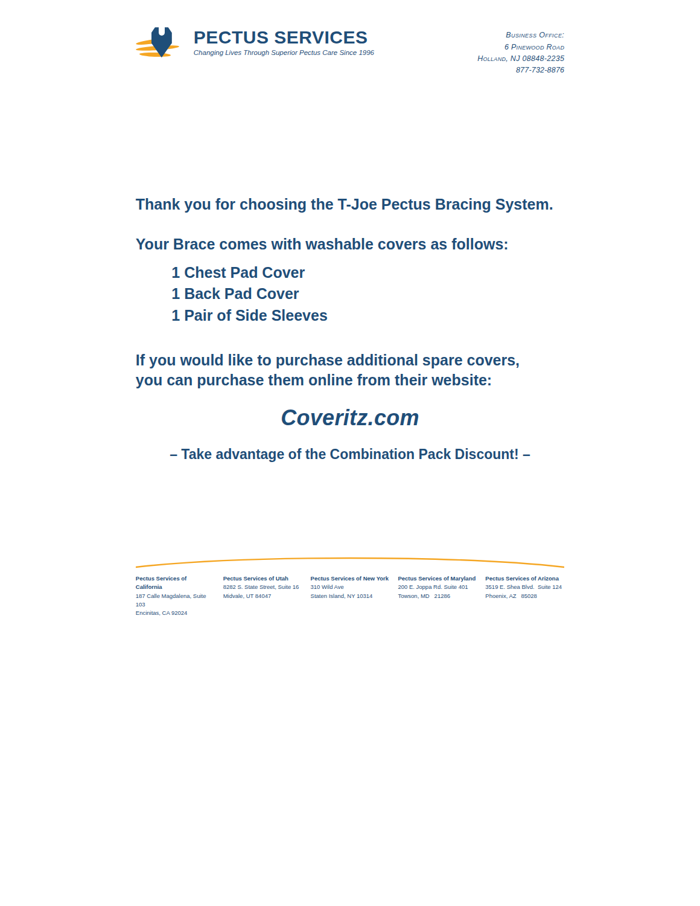PECTUS SERVICES
Changing Lives Through Superior Pectus Care Since 1996
Business Office:
6 Pinewood Road
Holland, NJ 08848-2235
877-732-8876
Thank you for choosing the T-Joe Pectus Bracing System.
Your Brace comes with washable covers as follows:
1 Chest Pad Cover
1 Back Pad Cover
1 Pair of Side Sleeves
If you would like to purchase additional spare covers,
you can purchase them online from their website:
Coveritz.com
– Take advantage of the Combination Pack Discount! –
Pectus Services of California
187 Calle Magdalena, Suite 103
Encinitas, CA 92024
Pectus Services of Utah
8282 S. State Street, Suite 16
Midvale, UT 84047
Pectus Services of New York
310 Wild Ave
Staten Island, NY 10314
Pectus Services of Maryland
200 E. Joppa Rd. Suite 401
Towson, MD 21286
Pectus Services of Arizona
3519 E. Shea Blvd. Suite 124
Phoenix, AZ 85028